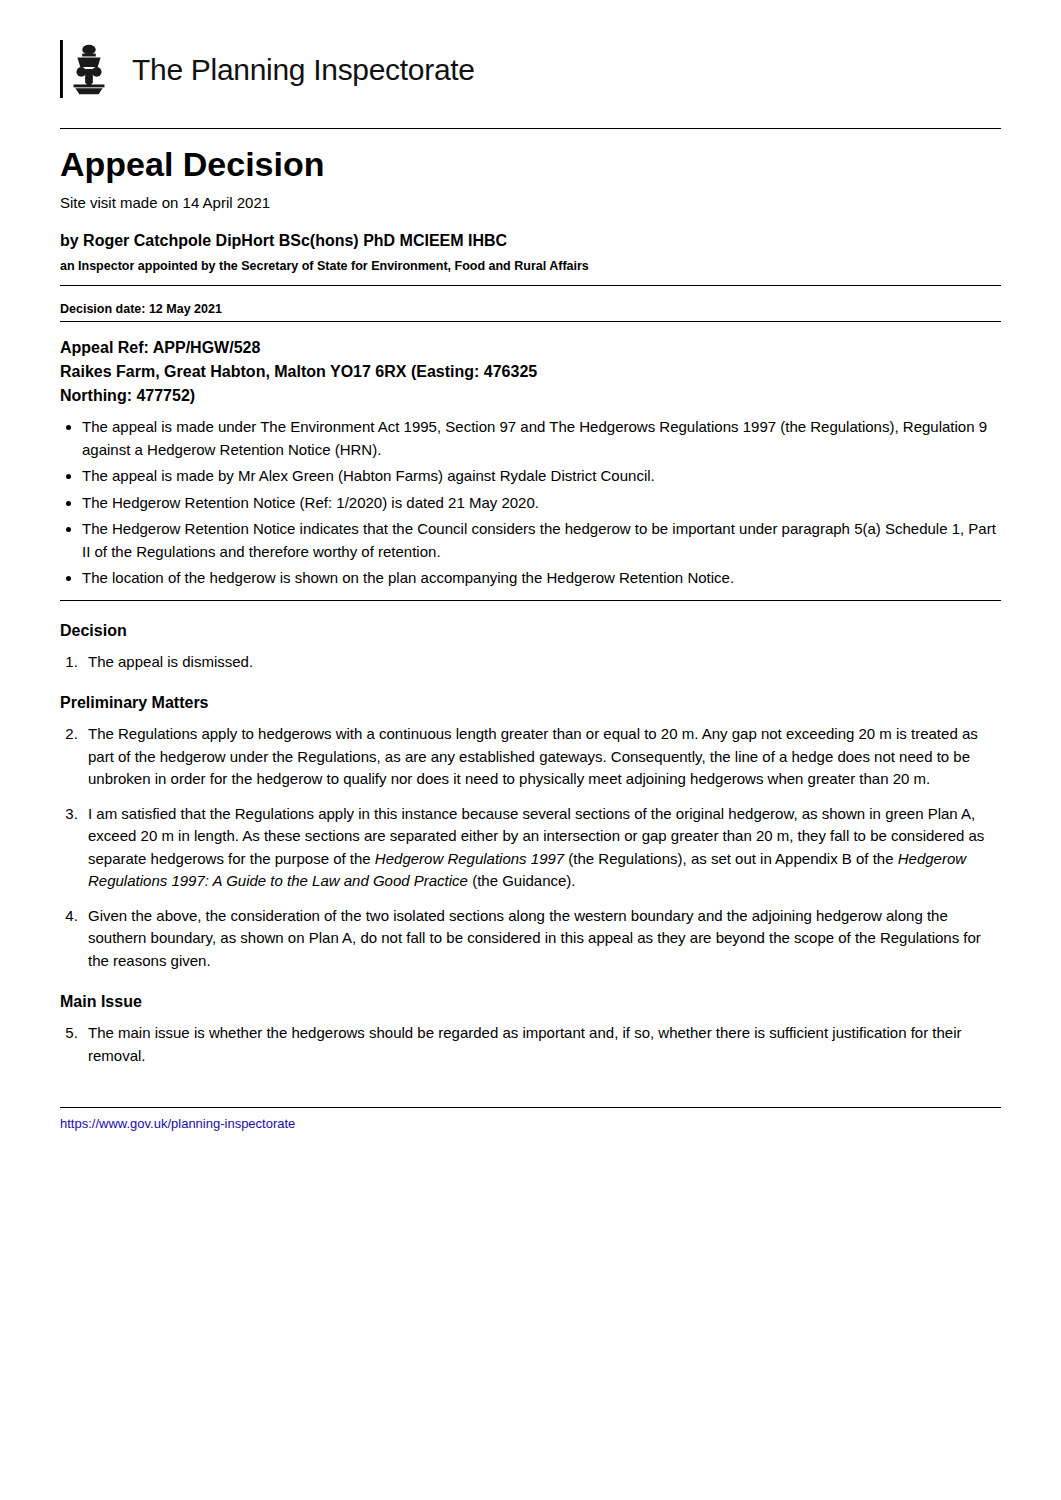The Planning Inspectorate
Appeal Decision
Site visit made on 14 April 2021
by Roger Catchpole DipHort BSc(hons) PhD MCIEEM IHBC
an Inspector appointed by the Secretary of State for Environment, Food and Rural Affairs
Decision date: 12 May 2021
Appeal Ref: APP/HGW/528 Raikes Farm, Great Habton, Malton YO17 6RX (Easting: 476325 Northing: 477752)
The appeal is made under The Environment Act 1995, Section 97 and The Hedgerows Regulations 1997 (the Regulations), Regulation 9 against a Hedgerow Retention Notice (HRN).
The appeal is made by Mr Alex Green (Habton Farms) against Rydale District Council.
The Hedgerow Retention Notice (Ref: 1/2020) is dated 21 May 2020.
The Hedgerow Retention Notice indicates that the Council considers the hedgerow to be important under paragraph 5(a) Schedule 1, Part II of the Regulations and therefore worthy of retention.
The location of the hedgerow is shown on the plan accompanying the Hedgerow Retention Notice.
Decision
The appeal is dismissed.
Preliminary Matters
The Regulations apply to hedgerows with a continuous length greater than or equal to 20 m. Any gap not exceeding 20 m is treated as part of the hedgerow under the Regulations, as are any established gateways. Consequently, the line of a hedge does not need to be unbroken in order for the hedgerow to qualify nor does it need to physically meet adjoining hedgerows when greater than 20 m.
I am satisfied that the Regulations apply in this instance because several sections of the original hedgerow, as shown in green Plan A, exceed 20 m in length. As these sections are separated either by an intersection or gap greater than 20 m, they fall to be considered as separate hedgerows for the purpose of the Hedgerow Regulations 1997 (the Regulations), as set out in Appendix B of the Hedgerow Regulations 1997: A Guide to the Law and Good Practice (the Guidance).
Given the above, the consideration of the two isolated sections along the western boundary and the adjoining hedgerow along the southern boundary, as shown on Plan A, do not fall to be considered in this appeal as they are beyond the scope of the Regulations for the reasons given.
Main Issue
The main issue is whether the hedgerows should be regarded as important and, if so, whether there is sufficient justification for their removal.
https://www.gov.uk/planning-inspectorate